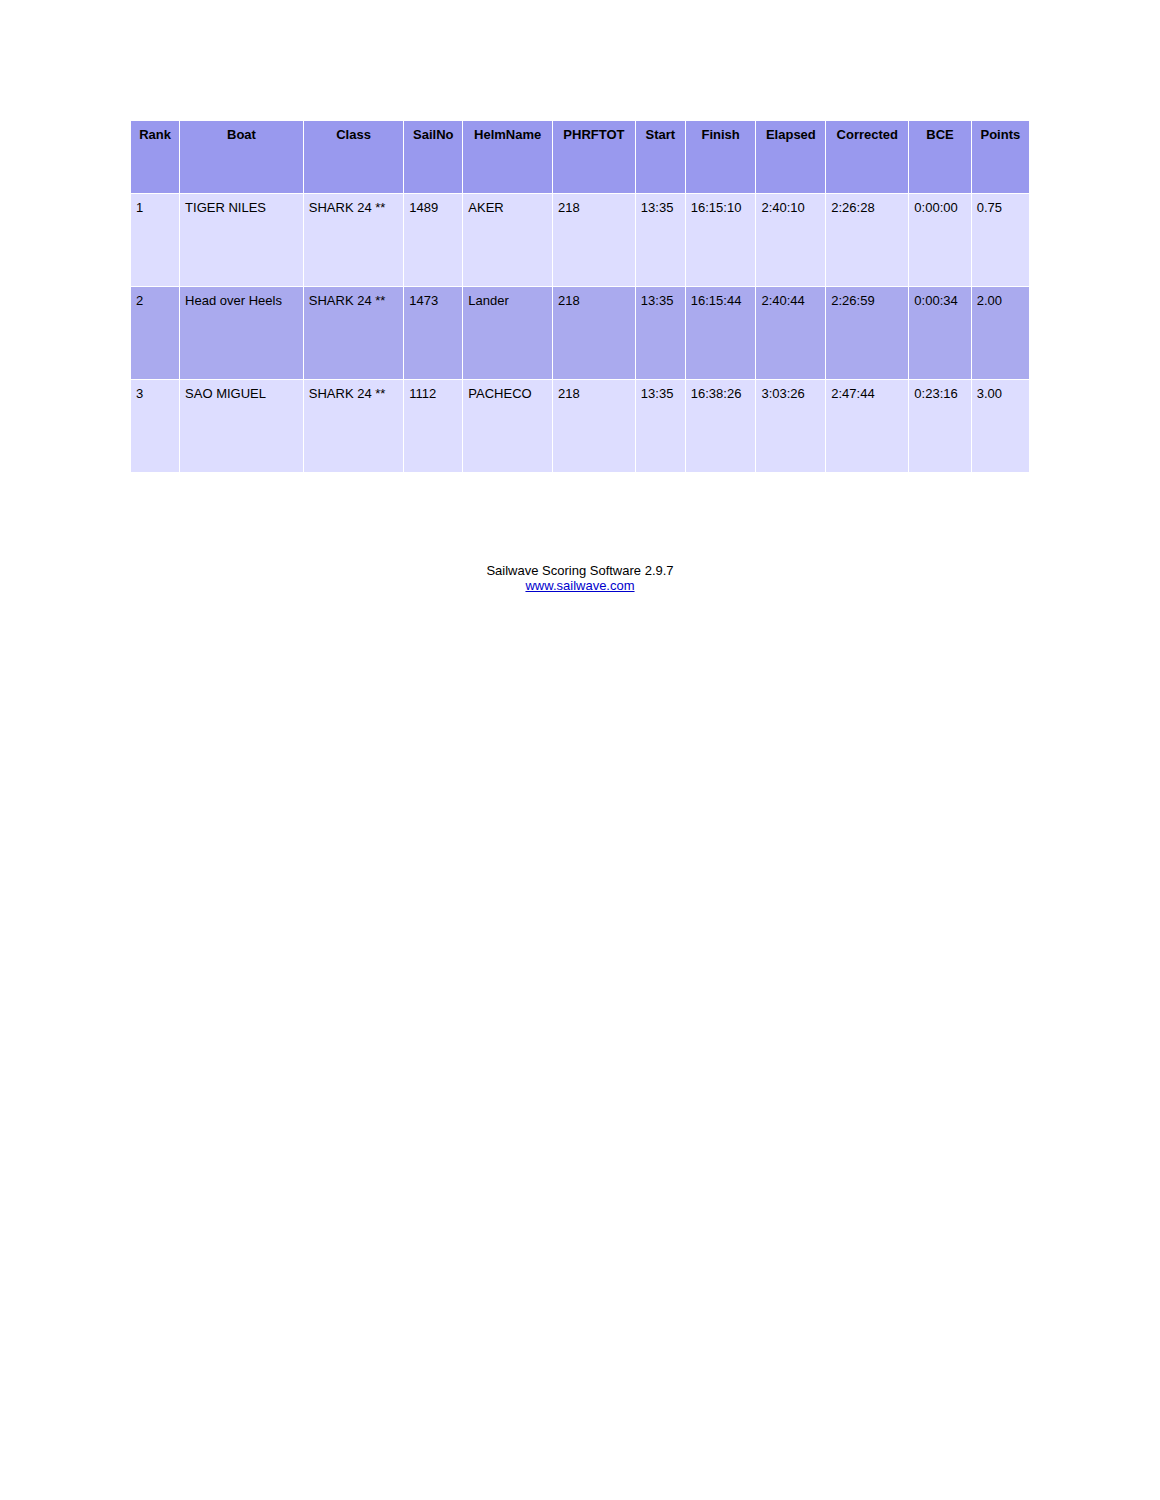| Rank | Boat | Class | SailNo | HelmName | PHRFTOT | Start | Finish | Elapsed | Corrected | BCE | Points |
| --- | --- | --- | --- | --- | --- | --- | --- | --- | --- | --- | --- |
| 1 | TIGER NILES | SHARK 24 ** | 1489 | AKER | 218 | 13:35 | 16:15:10 | 2:40:10 | 2:26:28 | 0:00:00 | 0.75 |
| 2 | Head over Heels | SHARK 24 ** | 1473 | Lander | 218 | 13:35 | 16:15:44 | 2:40:44 | 2:26:59 | 0:00:34 | 2.00 |
| 3 | SAO MIGUEL | SHARK 24 ** | 1112 | PACHECO | 218 | 13:35 | 16:38:26 | 3:03:26 | 2:47:44 | 0:23:16 | 3.00 |
Sailwave Scoring Software 2.9.7
www.sailwave.com